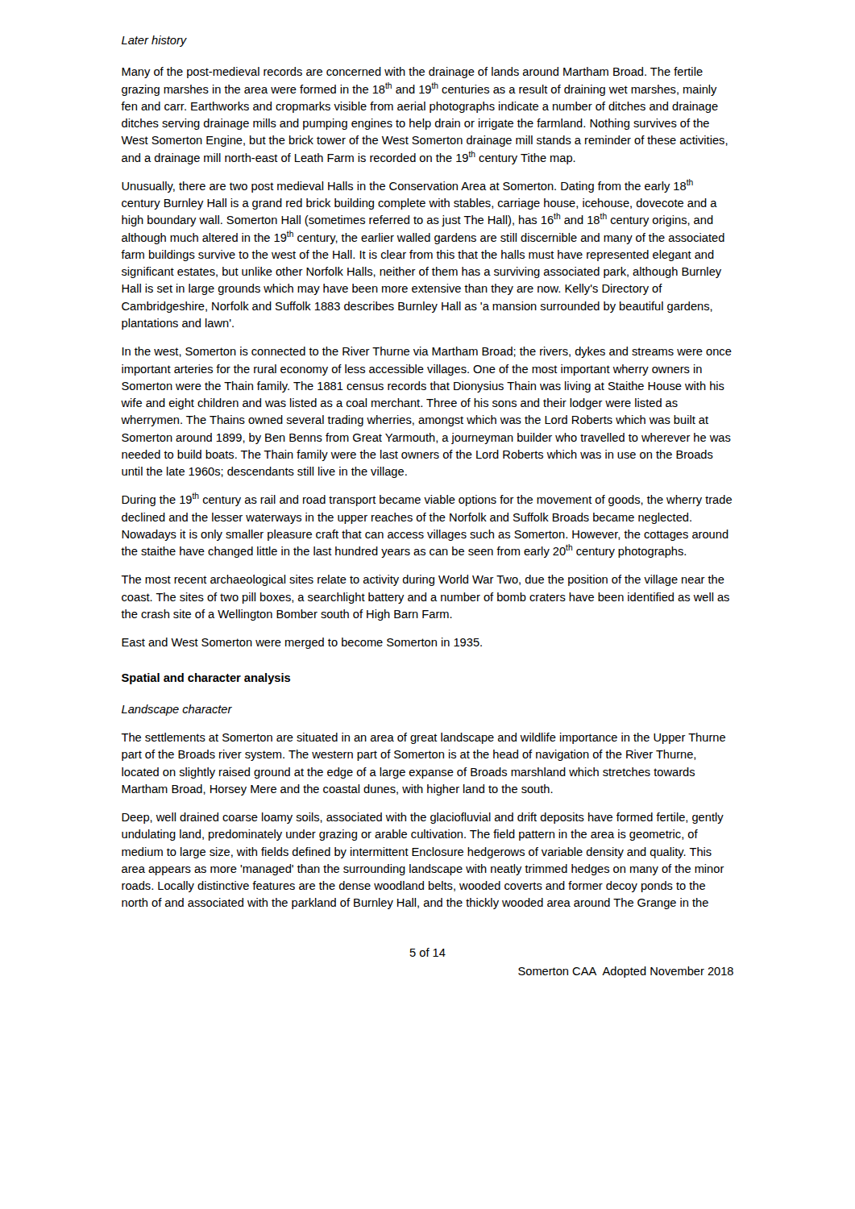Later history
Many of the post-medieval records are concerned with the drainage of lands around Martham Broad. The fertile grazing marshes in the area were formed in the 18th and 19th centuries as a result of draining wet marshes, mainly fen and carr. Earthworks and cropmarks visible from aerial photographs indicate a number of ditches and drainage ditches serving drainage mills and pumping engines to help drain or irrigate the farmland. Nothing survives of the West Somerton Engine, but the brick tower of the West Somerton drainage mill stands a reminder of these activities, and a drainage mill north-east of Leath Farm is recorded on the 19th century Tithe map.
Unusually, there are two post medieval Halls in the Conservation Area at Somerton. Dating from the early 18th century Burnley Hall is a grand red brick building complete with stables, carriage house, icehouse, dovecote and a high boundary wall. Somerton Hall (sometimes referred to as just The Hall), has 16th and 18th century origins, and although much altered in the 19th century, the earlier walled gardens are still discernible and many of the associated farm buildings survive to the west of the Hall. It is clear from this that the halls must have represented elegant and significant estates, but unlike other Norfolk Halls, neither of them has a surviving associated park, although Burnley Hall is set in large grounds which may have been more extensive than they are now. Kelly's Directory of Cambridgeshire, Norfolk and Suffolk 1883 describes Burnley Hall as 'a mansion surrounded by beautiful gardens, plantations and lawn'.
In the west, Somerton is connected to the River Thurne via Martham Broad; the rivers, dykes and streams were once important arteries for the rural economy of less accessible villages. One of the most important wherry owners in Somerton were the Thain family. The 1881 census records that Dionysius Thain was living at Staithe House with his wife and eight children and was listed as a coal merchant. Three of his sons and their lodger were listed as wherrymen. The Thains owned several trading wherries, amongst which was the Lord Roberts which was built at Somerton around 1899, by Ben Benns from Great Yarmouth, a journeyman builder who travelled to wherever he was needed to build boats. The Thain family were the last owners of the Lord Roberts which was in use on the Broads until the late 1960s; descendants still live in the village.
During the 19th century as rail and road transport became viable options for the movement of goods, the wherry trade declined and the lesser waterways in the upper reaches of the Norfolk and Suffolk Broads became neglected. Nowadays it is only smaller pleasure craft that can access villages such as Somerton. However, the cottages around the staithe have changed little in the last hundred years as can be seen from early 20th century photographs.
The most recent archaeological sites relate to activity during World War Two, due the position of the village near the coast. The sites of two pill boxes, a searchlight battery and a number of bomb craters have been identified as well as the crash site of a Wellington Bomber south of High Barn Farm.
East and West Somerton were merged to become Somerton in 1935.
Spatial and character analysis
Landscape character
The settlements at Somerton are situated in an area of great landscape and wildlife importance in the Upper Thurne part of the Broads river system. The western part of Somerton is at the head of navigation of the River Thurne, located on slightly raised ground at the edge of a large expanse of Broads marshland which stretches towards Martham Broad, Horsey Mere and the coastal dunes, with higher land to the south.
Deep, well drained coarse loamy soils, associated with the glaciofluvial and drift deposits have formed fertile, gently undulating land, predominately under grazing or arable cultivation. The field pattern in the area is geometric, of medium to large size, with fields defined by intermittent Enclosure hedgerows of variable density and quality. This area appears as more 'managed' than the surrounding landscape with neatly trimmed hedges on many of the minor roads. Locally distinctive features are the dense woodland belts, wooded coverts and former decoy ponds to the north of and associated with the parkland of Burnley Hall, and the thickly wooded area around The Grange in the
5 of 14
Somerton CAA Adopted November 2018